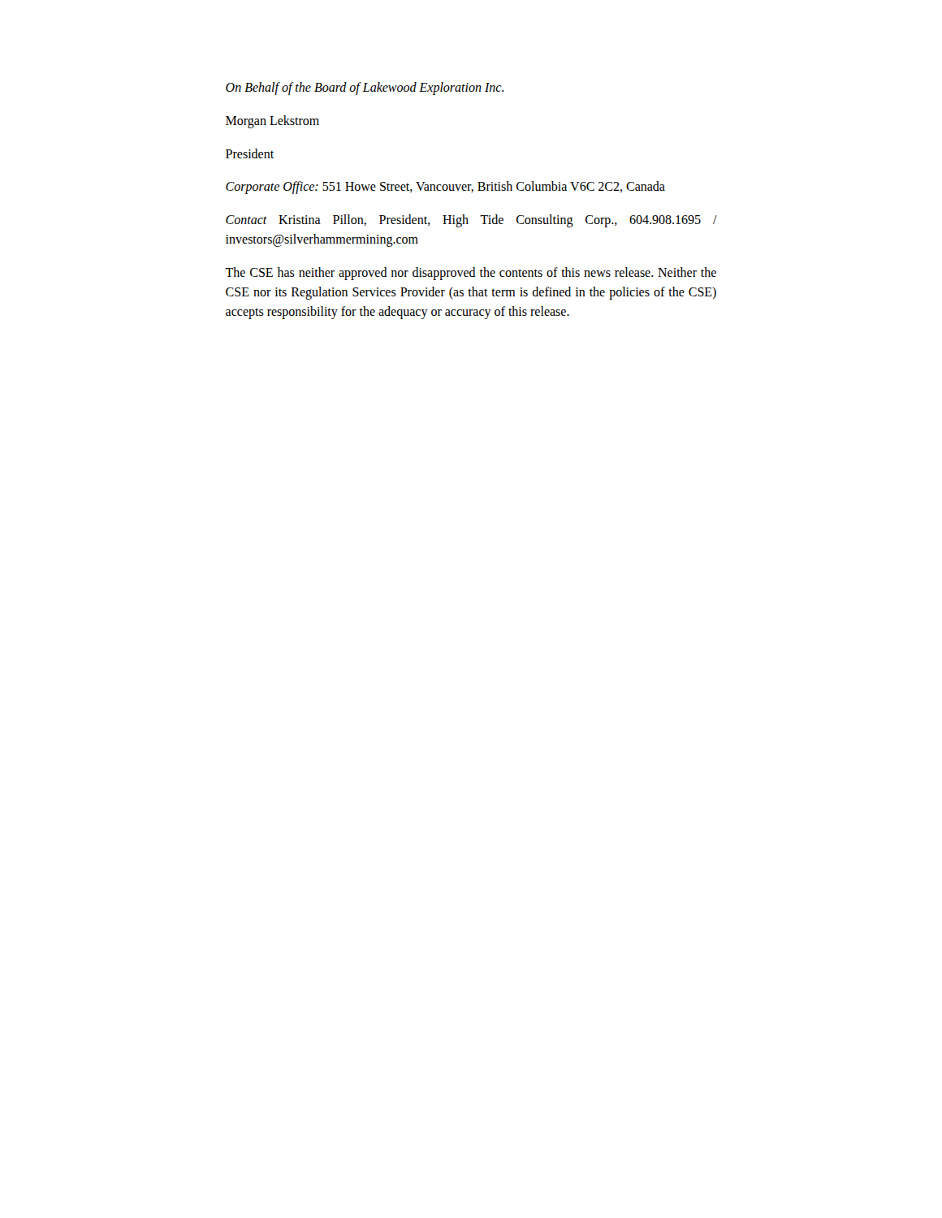On Behalf of the Board of Lakewood Exploration Inc.
Morgan Lekstrom
President
Corporate Office: 551 Howe Street, Vancouver, British Columbia V6C 2C2, Canada
Contact Kristina Pillon, President, High Tide Consulting Corp., 604.908.1695 / investors@silverhammermining.com
The CSE has neither approved nor disapproved the contents of this news release. Neither the CSE nor its Regulation Services Provider (as that term is defined in the policies of the CSE) accepts responsibility for the adequacy or accuracy of this release.